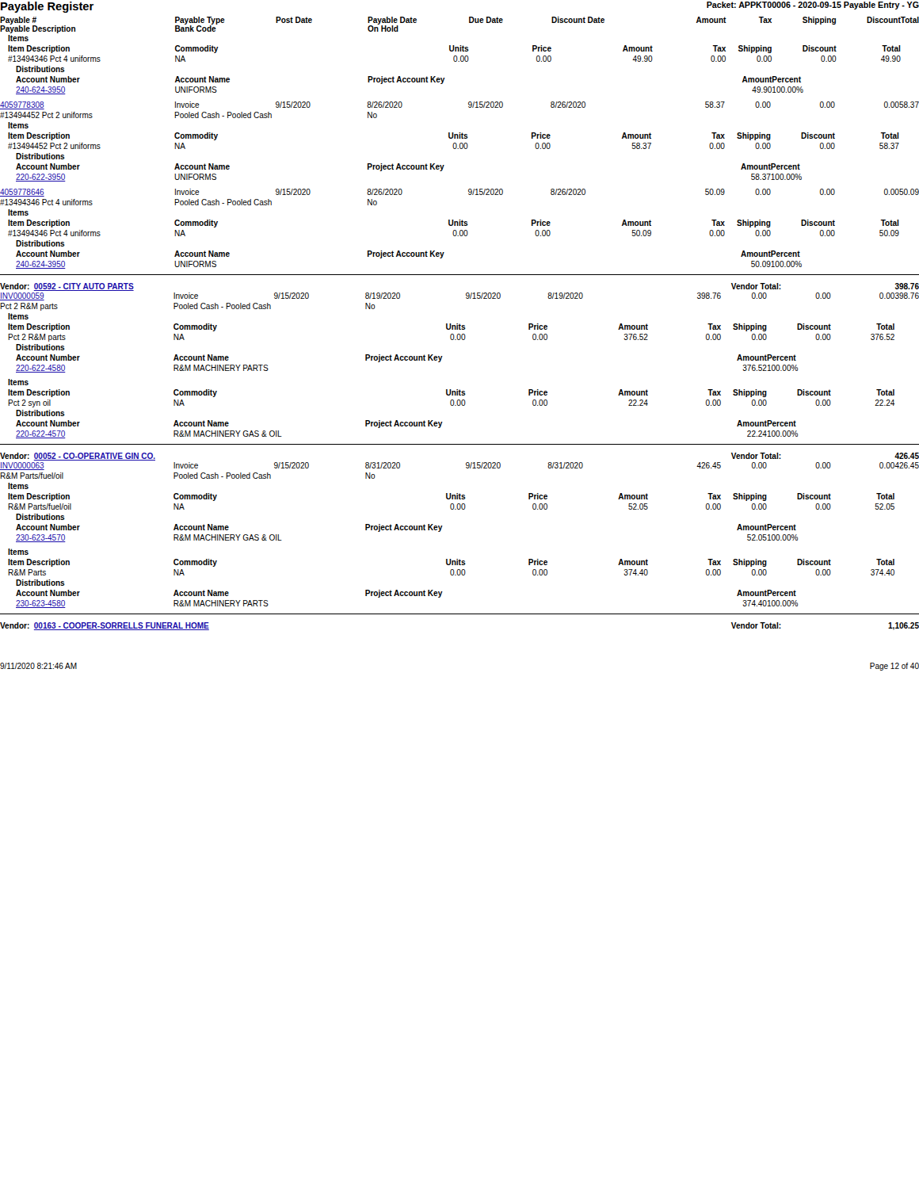| Payable Register | Packet: APPKT00006 - 2020-09-15 Payable Entry - YG |
| Payable # | Payable Type | Post Date | Payable Date | Due Date | Discount Date | Amount | Tax | Shipping | Discount | Total |
| Payable Description | Bank Code | On Hold | |
| Items |
| Item Description | Commodity | | Units | Price | Amount | Tax | Shipping | Discount | Total | |
| #13494346 Pct 4 uniforms | NA | | 0.00 | 0.00 | 49.90 | 0.00 | 0.00 | 0.00 | 49.90 | |
| Distributions |
| Account Number | Account Name | Project Account Key | Amount | Percent |
| 240-624-3950 | UNIFORMS | | 49.90 | 100.00% |
| 4059778308 | Invoice | 9/15/2020 | 8/26/2020 | 9/15/2020 | 8/26/2020 | 58.37 | 0.00 | 0.00 | 0.00 | 58.37 |
| #13494452 Pct 2 uniforms | Pooled Cash - Pooled Cash | No | |
| Items |
| Item Description | Commodity | | Units | Price | Amount | Tax | Shipping | Discount | Total | |
| #13494452 Pct 2 uniforms | NA | | 0.00 | 0.00 | 58.37 | 0.00 | 0.00 | 0.00 | 58.37 | |
| Distributions |
| Account Number | Account Name | Project Account Key | Amount | Percent |
| 220-622-3950 | UNIFORMS | | 58.37 | 100.00% |
| 4059778646 | Invoice | 9/15/2020 | 8/26/2020 | 9/15/2020 | 8/26/2020 | 50.09 | 0.00 | 0.00 | 0.00 | 50.09 |
| #13494346 Pct 4 uniforms | Pooled Cash - Pooled Cash | No | |
| Items |
| Item Description | Commodity | | Units | Price | Amount | Tax | Shipping | Discount | Total | |
| #13494346 Pct 4 uniforms | NA | | 0.00 | 0.00 | 50.09 | 0.00 | 0.00 | 0.00 | 50.09 | |
| Distributions |
| Account Number | Account Name | Project Account Key | Amount | Percent |
| 240-624-3950 | UNIFORMS | | 50.09 | 100.00% |
| Vendor: 00592 - CITY AUTO PARTS | Vendor Total: | 398.76 |
| INV0000059 | Invoice | 9/15/2020 | 8/19/2020 | 9/15/2020 | 8/19/2020 | 398.76 | 0.00 | 0.00 | 0.00 | 398.76 |
| Pct 2 R&M parts | Pooled Cash - Pooled Cash | No | |
| Items |
| Item Description | Commodity | | Units | Price | Amount | Tax | Shipping | Discount | Total | |
| Pct 2 R&M parts | NA | | 0.00 | 0.00 | 376.52 | 0.00 | 0.00 | 0.00 | 376.52 | |
| Distributions |
| Account Number | Account Name | Project Account Key | Amount | Percent |
| 220-622-4580 | R&M MACHINERY PARTS | | 376.52 | 100.00% |
| Items |
| Item Description | Commodity | | Units | Price | Amount | Tax | Shipping | Discount | Total | |
| Pct 2 syn oil | NA | | 0.00 | 0.00 | 22.24 | 0.00 | 0.00 | 0.00 | 22.24 | |
| Distributions |
| Account Number | Account Name | Project Account Key | Amount | Percent |
| 220-622-4570 | R&M MACHINERY GAS & OIL | | 22.24 | 100.00% |
| Vendor: 00052 - CO-OPERATIVE GIN CO. | Vendor Total: | 426.45 |
| INV0000063 | Invoice | 9/15/2020 | 8/31/2020 | 9/15/2020 | 8/31/2020 | 426.45 | 0.00 | 0.00 | 0.00 | 426.45 |
| R&M Parts/fuel/oil | Pooled Cash - Pooled Cash | No | |
| Items |
| Item Description | Commodity | | Units | Price | Amount | Tax | Shipping | Discount | Total | |
| R&M Parts/fuel/oil | NA | | 0.00 | 0.00 | 52.05 | 0.00 | 0.00 | 0.00 | 52.05 | |
| Distributions |
| Account Number | Account Name | Project Account Key | Amount | Percent |
| 230-623-4570 | R&M MACHINERY GAS & OIL | | 52.05 | 100.00% |
| Items |
| Item Description | Commodity | | Units | Price | Amount | Tax | Shipping | Discount | Total | |
| R&M Parts | NA | | 0.00 | 0.00 | 374.40 | 0.00 | 0.00 | 0.00 | 374.40 | |
| Distributions |
| Account Number | Account Name | Project Account Key | Amount | Percent |
| 230-623-4580 | R&M MACHINERY PARTS | | 374.40 | 100.00% |
| Vendor: 00163 - COOPER-SORRELLS FUNERAL HOME | Vendor Total: | 1,106.25 |
| 9/11/2020 8:21:46 AM | Page 12 of 40 |